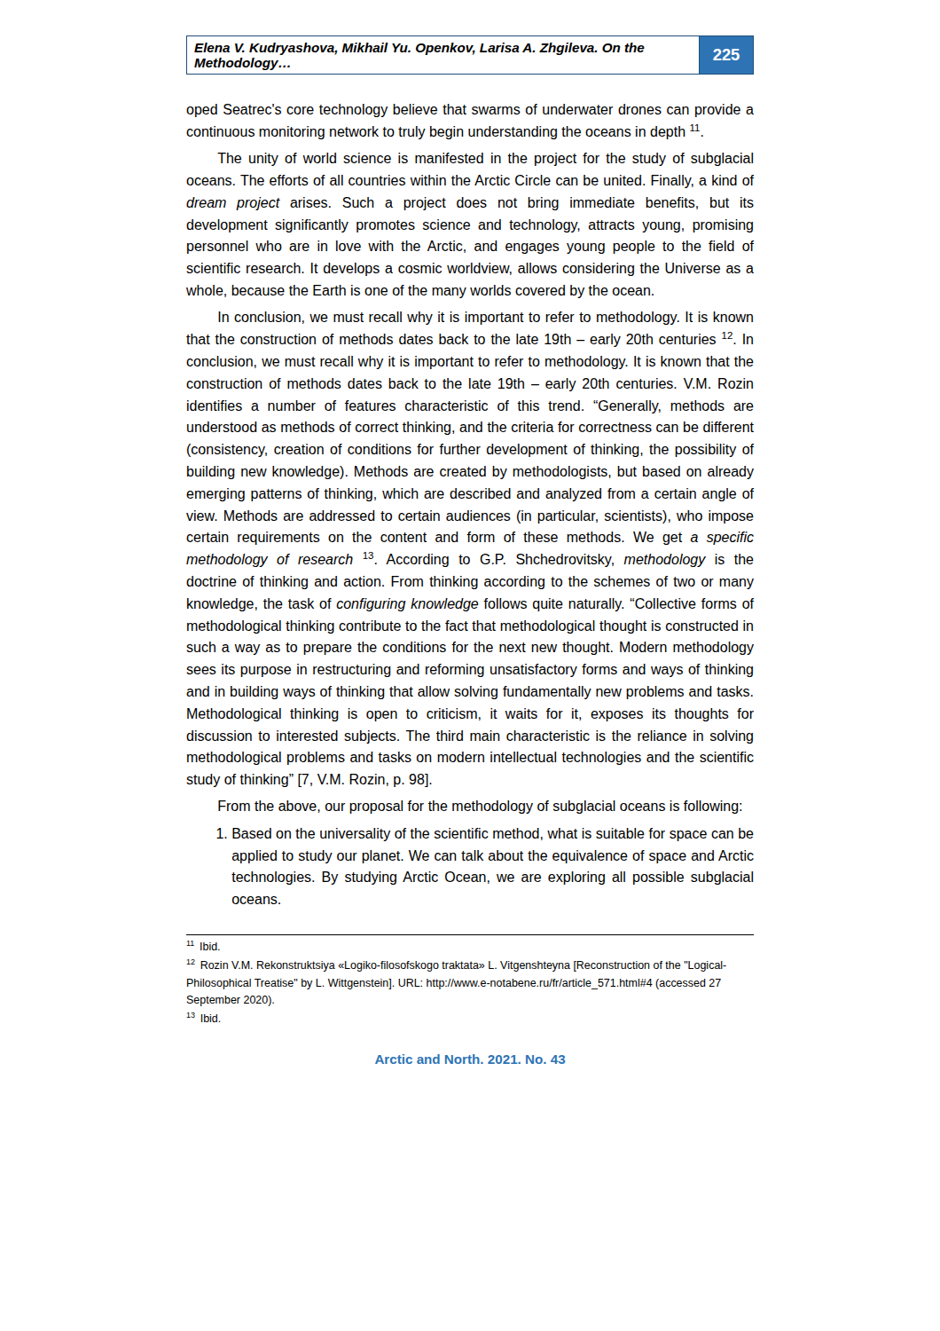Elena V. Kudryashova, Mikhail Yu. Openkov, Larisa A. Zhgileva. On the Methodology…
225
oped Seatrec's core technology believe that swarms of underwater drones can provide a continuous monitoring network to truly begin understanding the oceans in depth 11.
The unity of world science is manifested in the project for the study of subglacial oceans. The efforts of all countries within the Arctic Circle can be united. Finally, a kind of dream project arises. Such a project does not bring immediate benefits, but its development significantly promotes science and technology, attracts young, promising personnel who are in love with the Arctic, and engages young people to the field of scientific research. It develops a cosmic worldview, allows considering the Universe as a whole, because the Earth is one of the many worlds covered by the ocean.
In conclusion, we must recall why it is important to refer to methodology. It is known that the construction of methods dates back to the late 19th – early 20th centuries 12. In conclusion, we must recall why it is important to refer to methodology. It is known that the construction of methods dates back to the late 19th – early 20th centuries. V.M. Rozin identifies a number of features characteristic of this trend. “Generally, methods are understood as methods of correct thinking, and the criteria for correctness can be different (consistency, creation of conditions for further development of thinking, the possibility of building new knowledge). Methods are created by methodologists, but based on already emerging patterns of thinking, which are described and analyzed from a certain angle of view. Methods are addressed to certain audiences (in particular, scientists), who impose certain requirements on the content and form of these methods. We get a specific methodology of research 13. According to G.P. Shchedrovitsky, methodology is the doctrine of thinking and action. From thinking according to the schemes of two or many knowledge, the task of configuring knowledge follows quite naturally. “Collective forms of methodological thinking contribute to the fact that methodological thought is constructed in such a way as to prepare the conditions for the next new thought. Modern methodology sees its purpose in restructuring and reforming unsatisfactory forms and ways of thinking and in building ways of thinking that allow solving fundamentally new problems and tasks. Methodological thinking is open to criticism, it waits for it, exposes its thoughts for discussion to interested subjects. The third main characteristic is the reliance in solving methodological problems and tasks on modern intellectual technologies and the scientific study of thinking” [7, V.M. Rozin, p. 98].
From the above, our proposal for the methodology of subglacial oceans is following:
Based on the universality of the scientific method, what is suitable for space can be applied to study our planet. We can talk about the equivalence of space and Arctic technologies. By studying Arctic Ocean, we are exploring all possible subglacial oceans.
11 Ibid.
12 Rozin V.M. Rekonstruktsiya «Logiko-filosofskogo traktata» L. Vitgenshteyna [Reconstruction of the "Logical-Philosophical Treatise" by L. Wittgenstein]. URL: http://www.e-notabene.ru/fr/article_571.html#4 (accessed 27 September 2020).
13 Ibid.
Arctic and North. 2021. No. 43